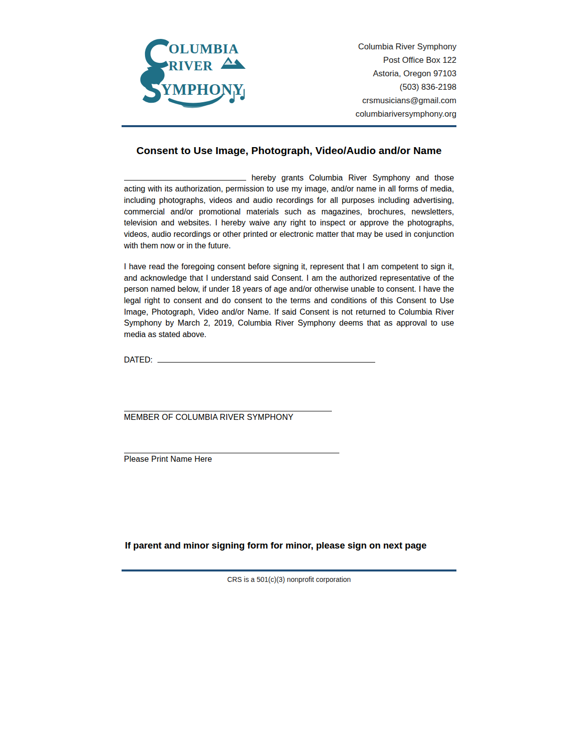Columbia River Symphony OLUMBIA RIVER YMPHONY
Columbia River Symphony
Post Office Box 122
Astoria, Oregon 97103
(503) 836-2198
crsmusicians@gmail.com
columbiariversymphony.org
Consent to Use Image, Photograph, Video/Audio and/or Name
hereby grants Columbia River Symphony and those acting with its authorization, permission to use my image, and/or name in all forms of media, including photographs, videos and audio recordings for all purposes including advertising, commercial and/or promotional materials such as magazines, brochures, newsletters, television and websites. I hereby waive any right to inspect or approve the photographs, videos, audio recordings or other printed or electronic matter that may be used in conjunction with them now or in the future.
I have read the foregoing consent before signing it, represent that I am competent to sign it, and acknowledge that I understand said Consent. I am the authorized representative of the person named below, if under 18 years of age and/or otherwise unable to consent. I have the legal right to consent and do consent to the terms and conditions of this Consent to Use Image, Photograph, Video and/or Name. If said Consent is not returned to Columbia River Symphony by March 2, 2019, Columbia River Symphony deems that as approval to use media as stated above.
DATED:
MEMBER OF COLUMBIA RIVER SYMPHONY
Please Print Name Here
If parent and minor signing form for minor, please sign on next page
CRS is a 501(c)(3) nonprofit corporation